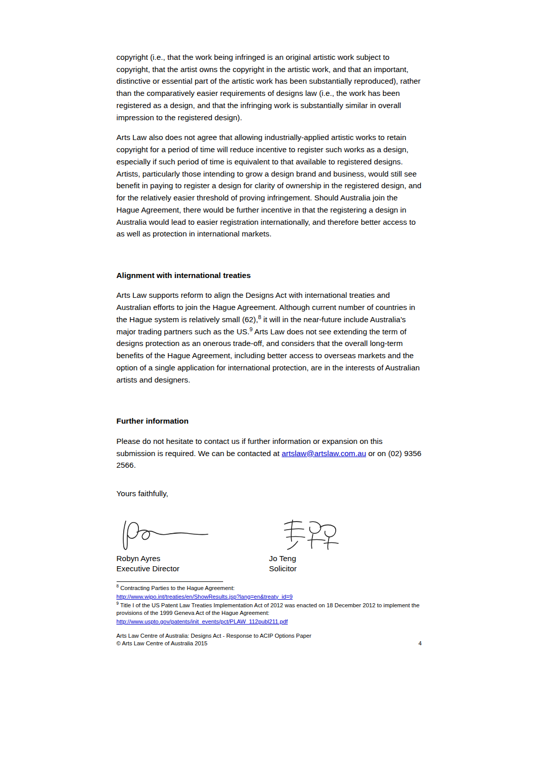copyright (i.e., that the work being infringed is an original artistic work subject to copyright, that the artist owns the copyright in the artistic work, and that an important, distinctive or essential part of the artistic work has been substantially reproduced), rather than the comparatively easier requirements of designs law (i.e., the work has been registered as a design, and that the infringing work is substantially similar in overall impression to the registered design).
Arts Law also does not agree that allowing industrially-applied artistic works to retain copyright for a period of time will reduce incentive to register such works as a design, especially if such period of time is equivalent to that available to registered designs. Artists, particularly those intending to grow a design brand and business, would still see benefit in paying to register a design for clarity of ownership in the registered design, and for the relatively easier threshold of proving infringement. Should Australia join the Hague Agreement, there would be further incentive in that the registering a design in Australia would lead to easier registration internationally, and therefore better access to as well as protection in international markets.
Alignment with international treaties
Arts Law supports reform to align the Designs Act with international treaties and Australian efforts to join the Hague Agreement. Although current number of countries in the Hague system is relatively small (62),8 it will in the near-future include Australia’s major trading partners such as the US.9 Arts Law does not see extending the term of designs protection as an onerous trade-off, and considers that the overall long-term benefits of the Hague Agreement, including better access to overseas markets and the option of a single application for international protection, are in the interests of Australian artists and designers.
Further information
Please do not hesitate to contact us if further information or expansion on this submission is required. We can be contacted at artslaw@artslaw.com.au or on (02) 9356 2566.
Yours faithfully,
| Robyn Ayres Executive Director | Jo Teng Solicitor |
8 Contracting Parties to the Hague Agreement:
http://www.wipo.int/treaties/en/ShowResults.jsp?lang=en&treaty_id=9
9 Title I of the US Patent Law Treaties Implementation Act of 2012 was enacted on 18 December 2012 to implement the provisions of the 1999 Geneva Act of the Hague Agreement:
http://www.uspto.gov/patents/init_events/pct/PLAW_112publ211.pdf
Arts Law Centre of Australia: Designs Act - Response to ACIP Options Paper
© Arts Law Centre of Australia 2015
4